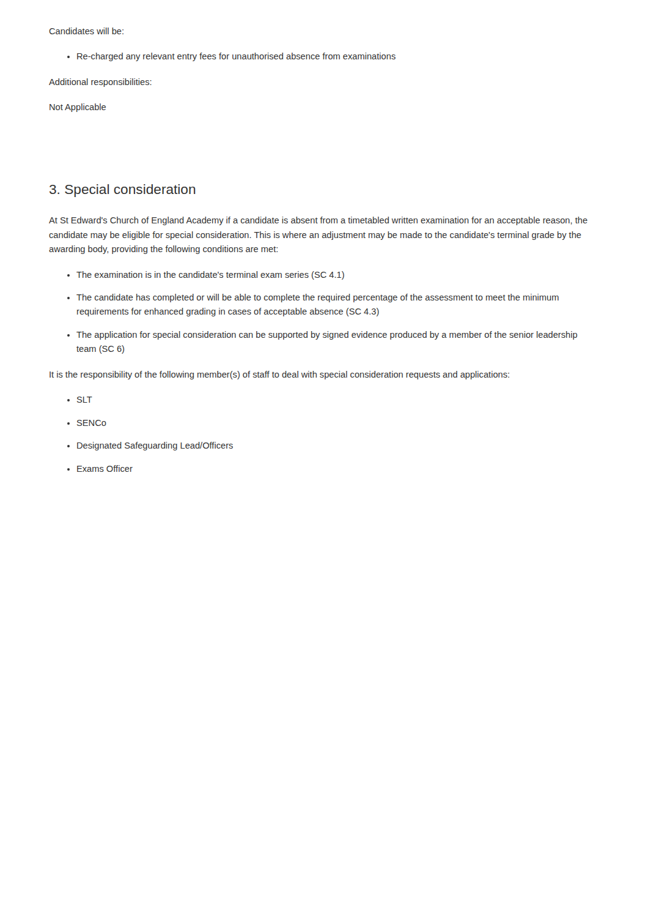Candidates will be:
Re-charged any relevant entry fees for unauthorised absence from examinations
Additional responsibilities:
Not Applicable
3. Special consideration
At St Edward's Church of England Academy if a candidate is absent from a timetabled written examination for an acceptable reason, the candidate may be eligible for special consideration. This is where an adjustment may be made to the candidate's terminal grade by the awarding body, providing the following conditions are met:
The examination is in the candidate's terminal exam series (SC 4.1)
The candidate has completed or will be able to complete the required percentage of the assessment to meet the minimum requirements for enhanced grading in cases of acceptable absence (SC 4.3)
The application for special consideration can be supported by signed evidence produced by a member of the senior leadership team (SC 6)
It is the responsibility of the following member(s) of staff to deal with special consideration requests and applications:
SLT
SENCo
Designated Safeguarding Lead/Officers
Exams Officer